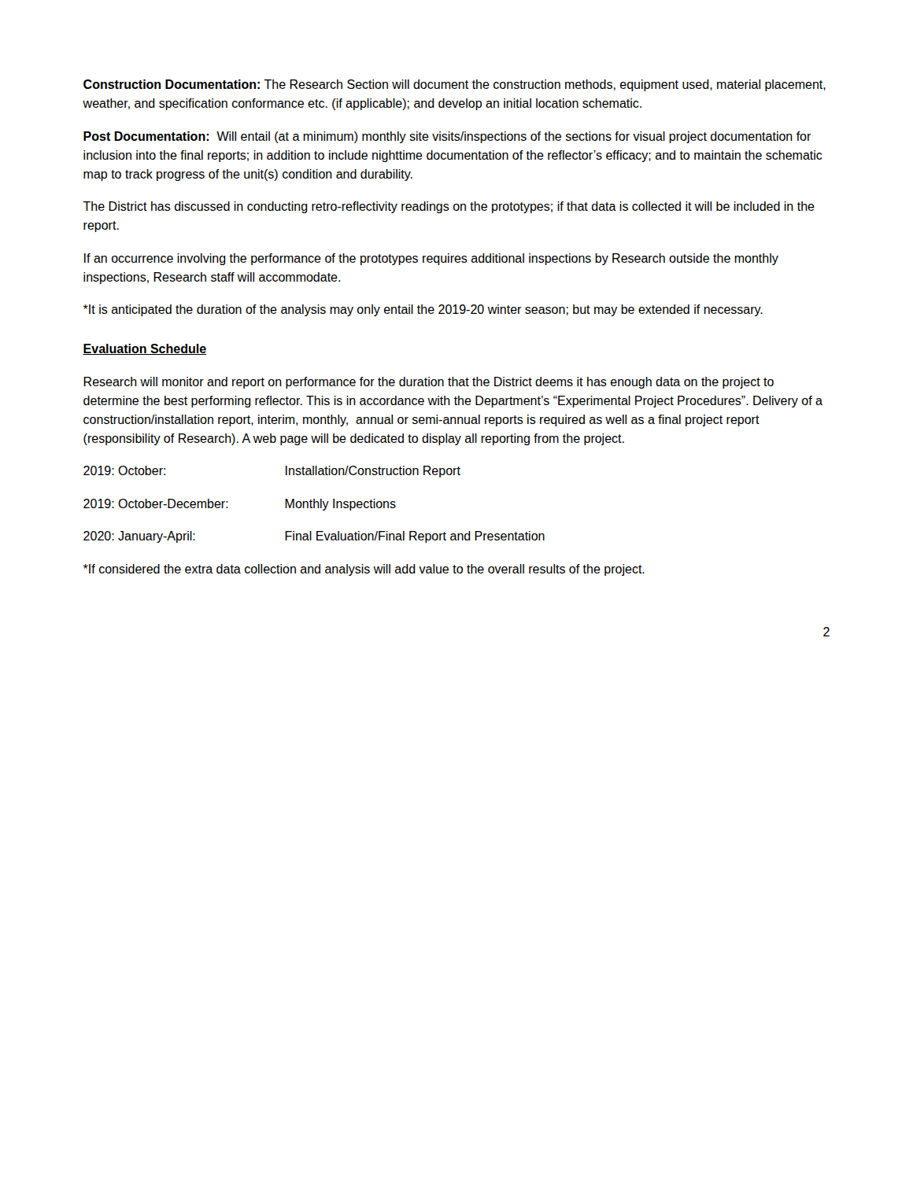Construction Documentation: The Research Section will document the construction methods, equipment used, material placement, weather, and specification conformance etc. (if applicable); and develop an initial location schematic.
Post Documentation: Will entail (at a minimum) monthly site visits/inspections of the sections for visual project documentation for inclusion into the final reports; in addition to include nighttime documentation of the reflector’s efficacy; and to maintain the schematic map to track progress of the unit(s) condition and durability.
The District has discussed in conducting retro-reflectivity readings on the prototypes; if that data is collected it will be included in the report.
If an occurrence involving the performance of the prototypes requires additional inspections by Research outside the monthly inspections, Research staff will accommodate.
*It is anticipated the duration of the analysis may only entail the 2019-20 winter season; but may be extended if necessary.
Evaluation Schedule
Research will monitor and report on performance for the duration that the District deems it has enough data on the project to determine the best performing reflector. This is in accordance with the Department’s “Experimental Project Procedures”. Delivery of a construction/installation report, interim, monthly, annual or semi-annual reports is required as well as a final project report (responsibility of Research). A web page will be dedicated to display all reporting from the project.
2019: October:
Installation/Construction Report
2019: October-December:
Monthly Inspections
2020: January-April:
Final Evaluation/Final Report and Presentation
*If considered the extra data collection and analysis will add value to the overall results of the project.
2